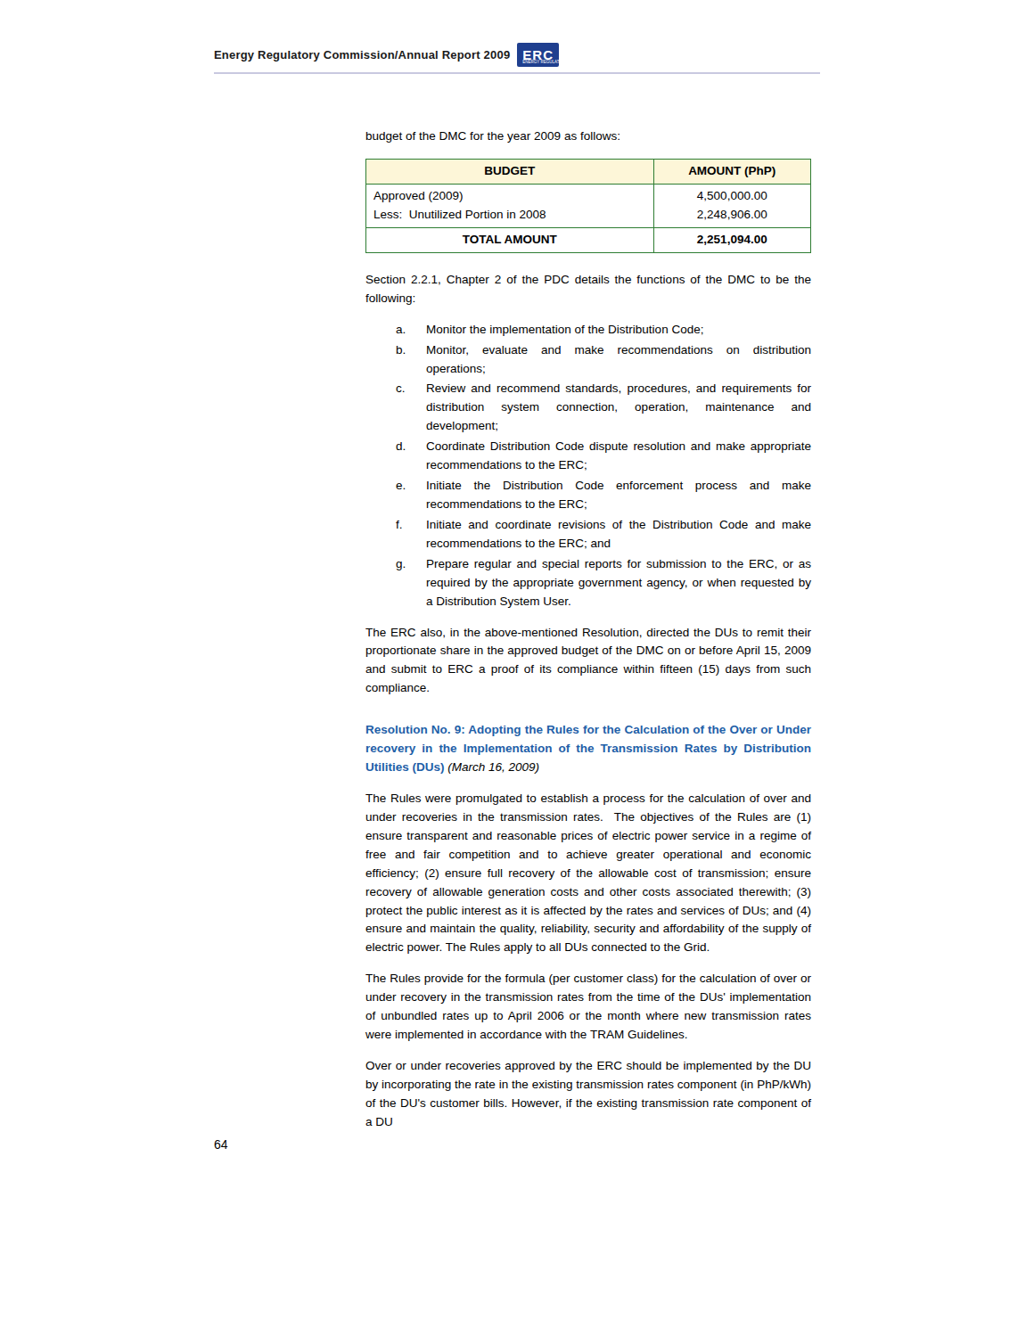Energy Regulatory Commission/Annual Report 2009 ERCENERGY REGULATORY COMMISSION
budget of the DMC for the year 2009 as follows:
| BUDGET | AMOUNT (PhP) |
| --- | --- |
| Approved (2009) Less: Unutilized Portion in 2008 | 4,500,000.00 2,248,906.00 |
| TOTAL AMOUNT | 2,251,094.00 |
Section 2.2.1, Chapter 2 of the PDC details the functions of the DMC to be the following:
a. Monitor the implementation of the Distribution Code;
b. Monitor, evaluate and make recommendations on distribution operations;
c. Review and recommend standards, procedures, and requirements for distribution system connection, operation, maintenance and development;
d. Coordinate Distribution Code dispute resolution and make appropriate recommendations to the ERC;
e. Initiate the Distribution Code enforcement process and make recommendations to the ERC;
f. Initiate and coordinate revisions of the Distribution Code and make recommendations to the ERC; and
g. Prepare regular and special reports for submission to the ERC, or as required by the appropriate government agency, or when requested by a Distribution System User.
The ERC also, in the above-mentioned Resolution, directed the DUs to remit their proportionate share in the approved budget of the DMC on or before April 15, 2009 and submit to ERC a proof of its compliance within fifteen (15) days from such compliance.
Resolution No. 9: Adopting the Rules for the Calculation of the Over or Under recovery in the Implementation of the Transmission Rates by Distribution Utilities (DUs) (March 16, 2009)
The Rules were promulgated to establish a process for the calculation of over and under recoveries in the transmission rates. The objectives of the Rules are (1) ensure transparent and reasonable prices of electric power service in a regime of free and fair competition and to achieve greater operational and economic efficiency; (2) ensure full recovery of the allowable cost of transmission; ensure recovery of allowable generation costs and other costs associated therewith; (3) protect the public interest as it is affected by the rates and services of DUs; and (4) ensure and maintain the quality, reliability, security and affordability of the supply of electric power. The Rules apply to all DUs connected to the Grid.
The Rules provide for the formula (per customer class) for the calculation of over or under recovery in the transmission rates from the time of the DUs' implementation of unbundled rates up to April 2006 or the month where new transmission rates were implemented in accordance with the TRAM Guidelines.
Over or under recoveries approved by the ERC should be implemented by the DU by incorporating the rate in the existing transmission rates component (in PhP/kWh) of the DU's customer bills. However, if the existing transmission rate component of a DU
64